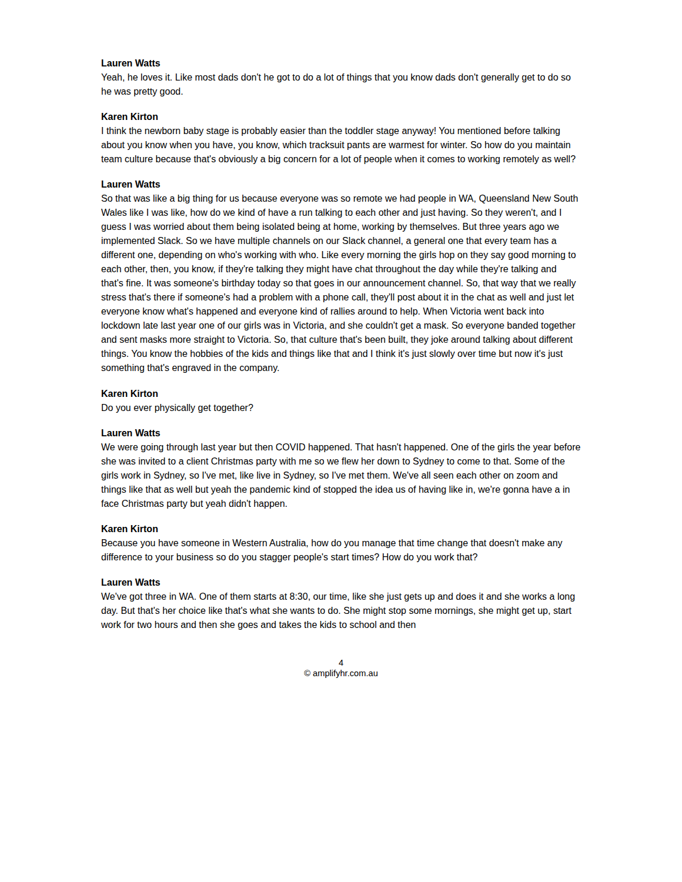Lauren Watts
Yeah, he loves it. Like most dads don't he got to do a lot of things that you know dads don't generally get to do so he was pretty good.
Karen Kirton
I think the newborn baby stage is probably easier than the toddler stage anyway! You mentioned before talking about you know when you have, you know, which tracksuit pants are warmest for winter. So how do you maintain team culture because that's obviously a big concern for a lot of people when it comes to working remotely as well?
Lauren Watts
So that was like a big thing for us because everyone was so remote we had people in WA, Queensland New South Wales like I was like, how do we kind of have a run talking to each other and just having. So they weren't, and I guess I was worried about them being isolated being at home, working by themselves. But three years ago we implemented Slack. So we have multiple channels on our Slack channel, a general one that every team has a different one, depending on who's working with who. Like every morning the girls hop on they say good morning to each other, then, you know, if they're talking they might have chat throughout the day while they're talking and that's fine. It was someone's birthday today so that goes in our announcement channel. So, that way that we really stress that's there if someone's had a problem with a phone call, they'll post about it in the chat as well and just let everyone know what's happened and everyone kind of rallies around to help. When Victoria went back into lockdown late last year one of our girls was in Victoria, and she couldn't get a mask. So everyone banded together and sent masks more straight to Victoria. So, that culture that's been built, they joke around talking about different things. You know the hobbies of the kids and things like that and I think it's just slowly over time but now it's just something that's engraved in the company.
Karen Kirton
Do you ever physically get together?
Lauren Watts
We were going through last year but then COVID happened. That hasn't happened. One of the girls the year before she was invited to a client Christmas party with me so we flew her down to Sydney to come to that. Some of the girls work in Sydney, so I've met, like live in Sydney, so I've met them. We've all seen each other on zoom and things like that as well but yeah the pandemic kind of stopped the idea us of having like in, we're gonna have a in face Christmas party but yeah didn't happen.
Karen Kirton
Because you have someone in Western Australia, how do you manage that time change that doesn't make any difference to your business so do you stagger people's start times? How do you work that?
Lauren Watts
We've got three in WA. One of them starts at 8:30, our time, like she just gets up and does it and she works a long day. But that's her choice like that's what she wants to do. She might stop some mornings, she might get up, start work for two hours and then she goes and takes the kids to school and then
4
© amplifyhr.com.au